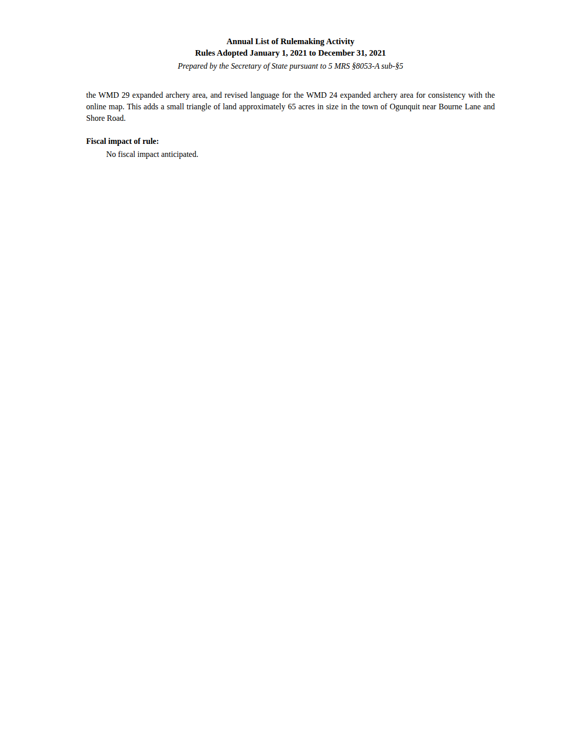Annual List of Rulemaking Activity
Rules Adopted January 1, 2021 to December 31, 2021
Prepared by the Secretary of State pursuant to 5 MRS §8053-A sub-§5
the WMD 29 expanded archery area, and revised language for the WMD 24 expanded archery area for consistency with the online map. This adds a small triangle of land approximately 65 acres in size in the town of Ogunquit near Bourne Lane and Shore Road.
Fiscal impact of rule:
No fiscal impact anticipated.